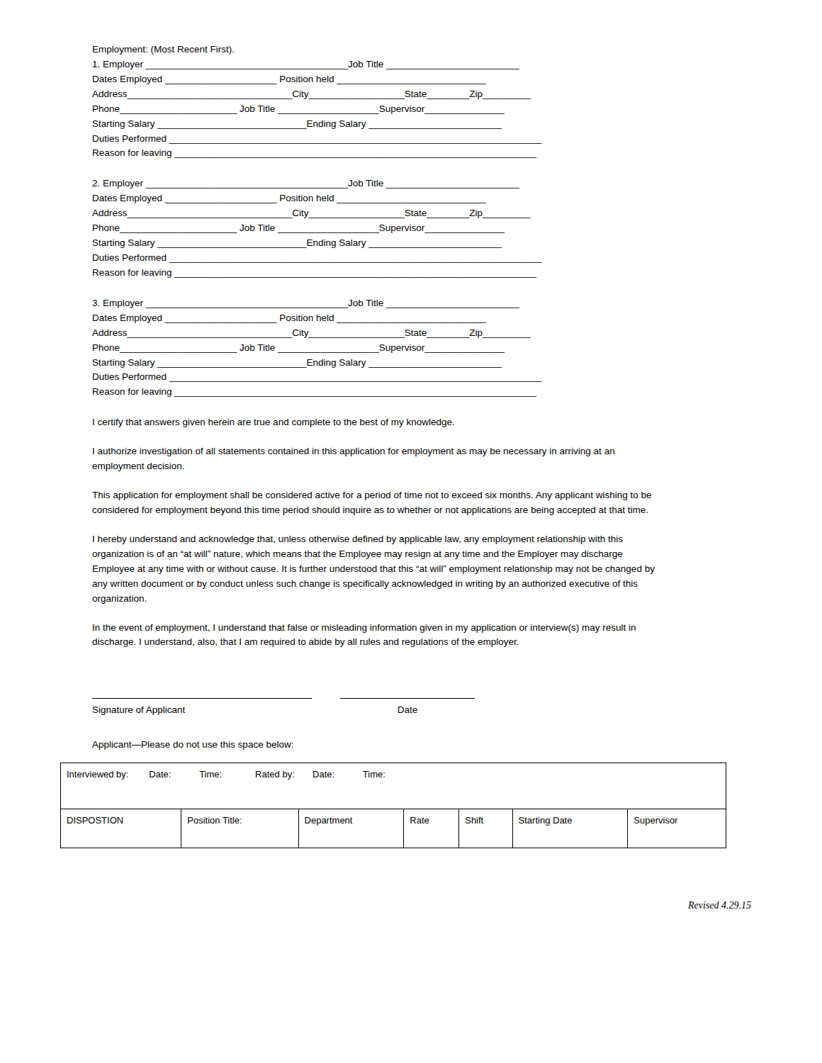Employment: (Most Recent First).
1. Employer ______________________________________Job Title _________________________
Dates Employed _____________________ Position held ____________________________
Address_______________________________City__________________State________Zip_________
Phone______________________ Job Title ___________________Supervisor_______________
Starting Salary ____________________________Ending Salary _________________________
Duties Performed ______________________________________________________________________
Reason for leaving ____________________________________________________________________
2. Employer ______________________________________Job Title _________________________
Dates Employed _____________________ Position held ____________________________
Address_______________________________City__________________State________Zip_________
Phone______________________ Job Title ___________________Supervisor_______________
Starting Salary ____________________________Ending Salary _________________________
Duties Performed ______________________________________________________________________
Reason for leaving ____________________________________________________________________
3. Employer ______________________________________Job Title _________________________
Dates Employed _____________________ Position held ____________________________
Address_______________________________City__________________State________Zip_________
Phone______________________ Job Title ___________________Supervisor_______________
Starting Salary ____________________________Ending Salary _________________________
Duties Performed ______________________________________________________________________
Reason for leaving ____________________________________________________________________
I certify that answers given herein are true and complete to the best of my knowledge.
I authorize investigation of all statements contained in this application for employment as may be necessary in arriving at an employment decision.
This application for employment shall be considered active for a period of time not to exceed six months. Any applicant wishing to be considered for employment beyond this time period should inquire as to whether or not applications are being accepted at that time.
I hereby understand and acknowledge that, unless otherwise defined by applicable law, any employment relationship with this organization is of an “at will” nature, which means that the Employee may resign at any time and the Employer may discharge Employee at any time with or without cause. It is further understood that this “at will” employment relationship may not be changed by any written document or by conduct unless such change is specifically acknowledged in writing by an authorized executive of this organization.
In the event of employment, I understand that false or misleading information given in my application or interview(s) may result in discharge. I understand, also, that I am required to abide by all rules and regulations of the employer.
Signature of Applicant Date
Applicant—Please do not use this space below:
| Interviewed by: Date: Time: Rated by: Date: Time: |
| DISPOSTION | Position Title: | Department | Rate | Shift | Starting Date | Supervisor |
Revised 4.29.15